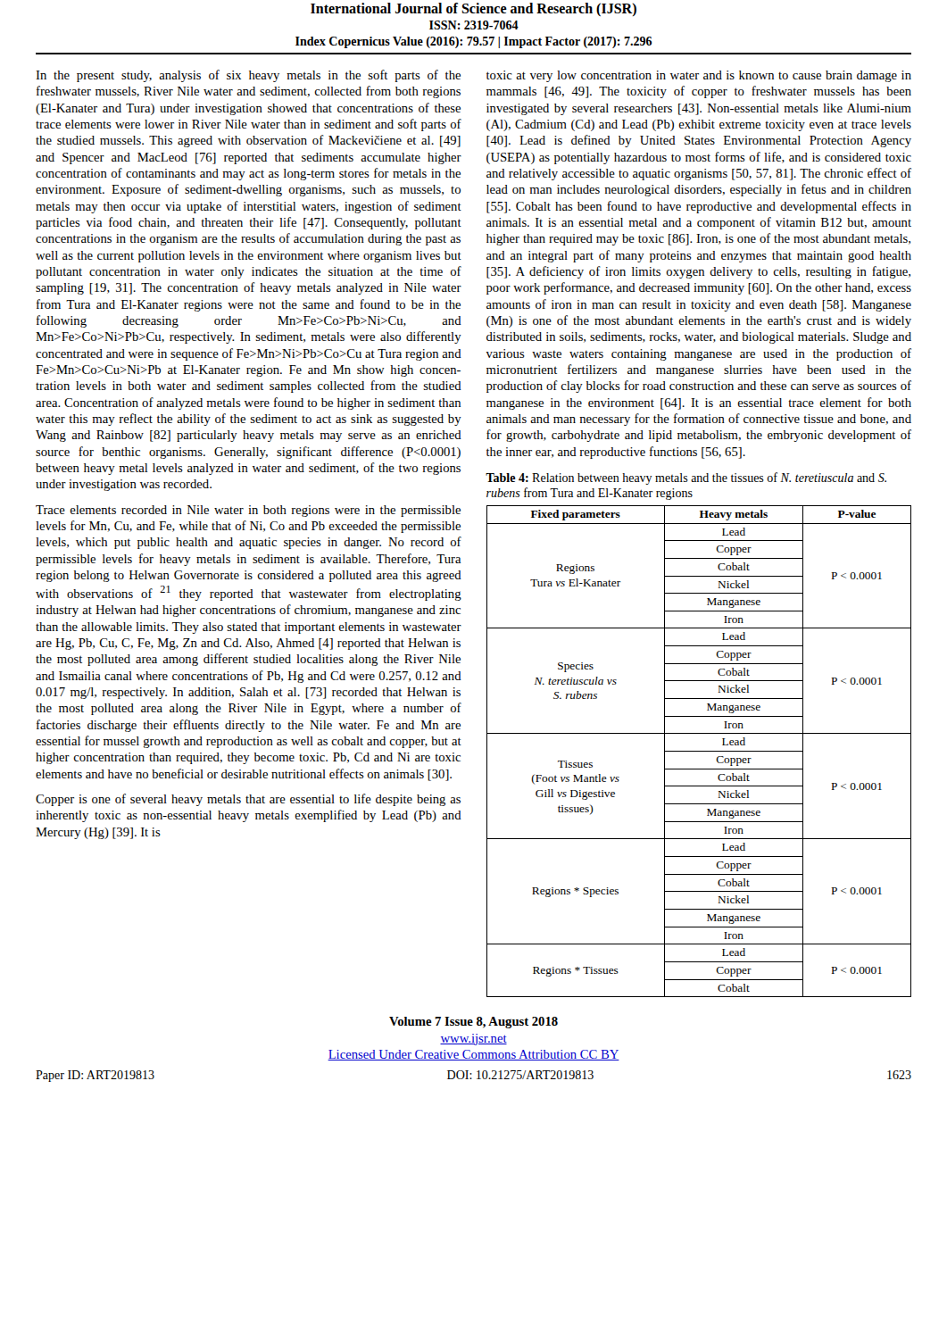International Journal of Science and Research (IJSR)
ISSN: 2319-7064
Index Copernicus Value (2016): 79.57 | Impact Factor (2017): 7.296
In the present study, analysis of six heavy metals in the soft parts of the freshwater mussels, River Nile water and sediment, collected from both regions (El-Kanater and Tura) under investigation showed that concentrations of these trace elements were lower in River Nile water than in sediment and soft parts of the studied mussels. This agreed with observation of Mackevičiene et al. [49] and Spencer and MacLeod [76] reported that sediments accumulate higher concentration of contaminants and may act as long-term stores for metals in the environment. Exposure of sediment-dwelling organisms, such as mussels, to metals may then occur via uptake of interstitial waters, ingestion of sediment particles via food chain, and threaten their life [47]. Consequently, pollutant concentrations in the organism are the results of accumulation during the past as well as the current pollution levels in the environment where organism lives but pollutant concentration in water only indicates the situation at the time of sampling [19, 31]. The concentration of heavy metals analyzed in Nile water from Tura and El-Kanater regions were not the same and found to be in the following decreasing order Mn>Fe>Co>Pb>Ni>Cu, and Mn>Fe>Co>Ni>Pb>Cu, respectively. In sediment, metals were also differently concentrated and were in sequence of Fe>Mn>Ni>Pb>Co>Cu at Tura region and Fe>Mn>Co>Cu>Ni>Pb at El-Kanater region. Fe and Mn show high concen-tration levels in both water and sediment samples collected from the studied area. Concentration of analyzed metals were found to be higher in sediment than water this may reflect the ability of the sediment to act as sink as suggested by Wang and Rainbow [82] particularly heavy metals may serve as an enriched source for benthic organisms. Generally, significant difference (P<0.0001) between heavy metal levels analyzed in water and sediment, of the two regions under investigation was recorded.
Trace elements recorded in Nile water in both regions were in the permissible levels for Mn, Cu, and Fe, while that of Ni, Co and Pb exceeded the permissible levels, which put public health and aquatic species in danger. No record of permissible levels for heavy metals in sediment is available. Therefore, Tura region belong to Helwan Governorate is considered a polluted area this agreed with observations of 21 they reported that wastewater from electroplating industry at Helwan had higher concentrations of chromium, manganese and zinc than the allowable limits. They also stated that important elements in wastewater are Hg, Pb, Cu, C, Fe, Mg, Zn and Cd. Also, Ahmed [4] reported that Helwan is the most polluted area among different studied localities along the River Nile and Ismailia canal where concentrations of Pb, Hg and Cd were 0.257, 0.12 and 0.017 mg/l, respectively. In addition, Salah et al. [73] recorded that Helwan is the most polluted area along the River Nile in Egypt, where a number of factories discharge their effluents directly to the Nile water. Fe and Mn are essential for mussel growth and reproduction as well as cobalt and copper, but at higher concentration than required, they become toxic. Pb, Cd and Ni are toxic elements and have no beneficial or desirable nutritional effects on animals [30].
Copper is one of several heavy metals that are essential to life despite being as inherently toxic as non-essential heavy metals exemplified by Lead (Pb) and Mercury (Hg) [39]. It is
toxic at very low concentration in water and is known to cause brain damage in mammals [46, 49]. The toxicity of copper to freshwater mussels has been investigated by several researchers [43]. Non-essential metals like Alumi-nium (Al), Cadmium (Cd) and Lead (Pb) exhibit extreme toxicity even at trace levels [40]. Lead is defined by United States Environmental Protection Agency (USEPA) as potentially hazardous to most forms of life, and is considered toxic and relatively accessible to aquatic organisms [50, 57, 81]. The chronic effect of lead on man includes neurological disorders, especially in fetus and in children [55]. Cobalt has been found to have reproductive and developmental effects in animals. It is an essential metal and a component of vitamin B12 but, amount higher than required may be toxic [86]. Iron, is one of the most abundant metals, and an integral part of many proteins and enzymes that maintain good health [35]. A deficiency of iron limits oxygen delivery to cells, resulting in fatigue, poor work performance, and decreased immunity [60]. On the other hand, excess amounts of iron in man can result in toxicity and even death [58]. Manganese (Mn) is one of the most abundant elements in the earth's crust and is widely distributed in soils, sediments, rocks, water, and biological materials. Sludge and various waste waters containing manganese are used in the production of micronutrient fertilizers and manganese slurries have been used in the production of clay blocks for road construction and these can serve as sources of manganese in the environment [64]. It is an essential trace element for both animals and man necessary for the formation of connective tissue and bone, and for growth, carbohydrate and lipid metabolism, the embryonic development of the inner ear, and reproductive functions [56, 65].
Table 4: Relation between heavy metals and the tissues of N. teretiuscula and S. rubens from Tura and El-Kanater regions
| Fixed parameters | Heavy metals | P-value |
| --- | --- | --- |
| Regions Tura vs El-Kanater | Lead | P < 0.0001 |
| Copper |
| Cobalt |
| Nickel |
| Manganese |
| Iron |
| Species N. teretiuscula vs S. rubens | Lead | P < 0.0001 |
| Copper |
| Cobalt |
| Nickel |
| Manganese |
| Iron |
| Tissues (Foot vs Mantle vs Gill vs Digestive tissues) | Lead | P < 0.0001 |
| Copper |
| Cobalt |
| Nickel |
| Manganese |
| Iron |
| Regions * Species | Lead | P < 0.0001 |
| Copper |
| Cobalt |
| Nickel |
| Manganese |
| Iron |
| Regions * Tissues | Lead | P < 0.0001 |
| Copper |
| Cobalt |
Volume 7 Issue 8, August 2018
www.ijsr.net
Licensed Under Creative Commons Attribution CC BY
Paper ID: ART2019813 DOI: 10.21275/ART2019813 1623